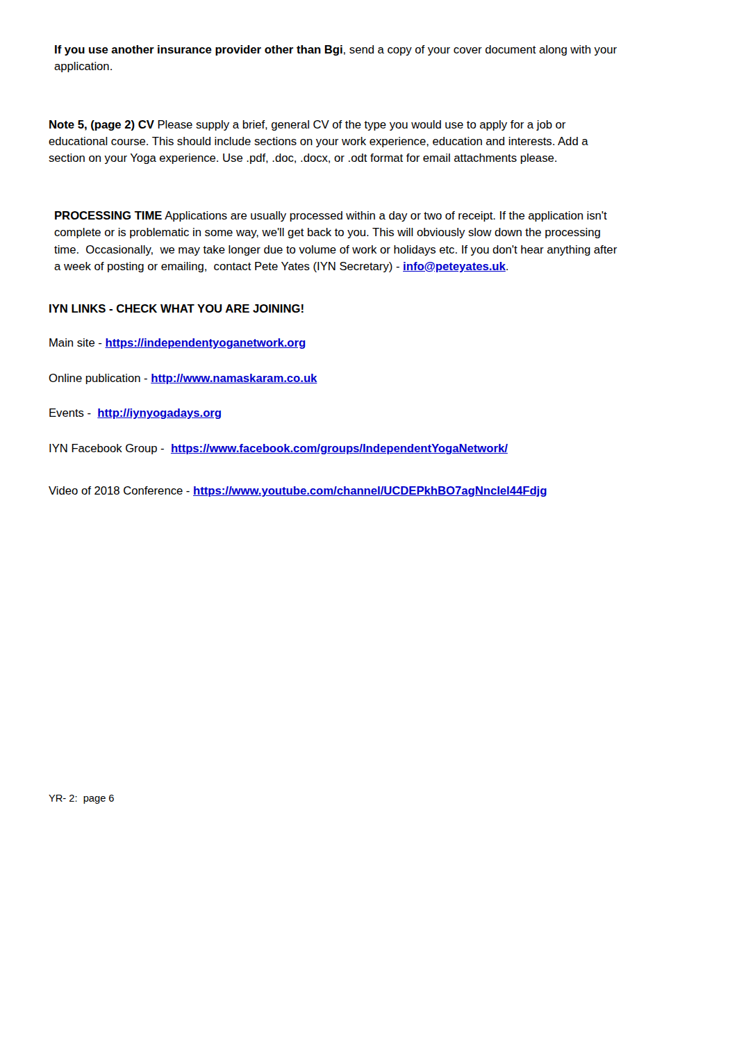If you use another insurance provider other than Bgi, send a copy of your cover document along with your application.
Note 5, (page 2) CV Please supply a brief, general CV of the type you would use to apply for a job or educational course. This should include sections on your work experience, education and interests. Add a section on your Yoga experience. Use .pdf, .doc, .docx, or .odt format for email attachments please.
PROCESSING TIME Applications are usually processed within a day or two of receipt. If the application isn't complete or is problematic in some way, we'll get back to you. This will obviously slow down the processing time. Occasionally, we may take longer due to volume of work or holidays etc. If you don't hear anything after a week of posting or emailing, contact Pete Yates (IYN Secretary) - info@peteyates.uk.
IYN LINKS - CHECK WHAT YOU ARE JOINING!
Main site - https://independentyoganetwork.org
Online publication - http://www.namaskaram.co.uk
Events - http://iynyogadays.org
IYN Facebook Group - https://www.facebook.com/groups/IndependentYogaNetwork/
Video of 2018 Conference - https://www.youtube.com/channel/UCDEPkhBO7agNnclel44Fdjg
YR- 2: page 6